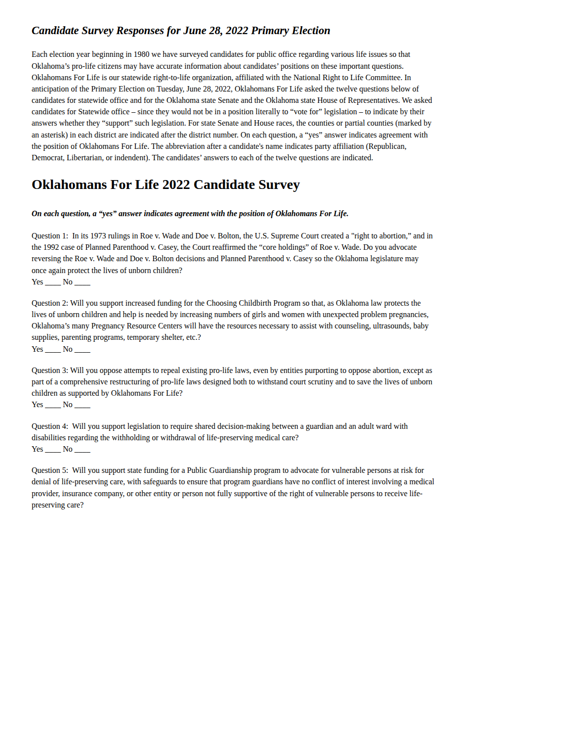Candidate Survey Responses for June 28, 2022 Primary Election
Each election year beginning in 1980 we have surveyed candidates for public office regarding various life issues so that Oklahoma’s pro-life citizens may have accurate information about candidates’ positions on these important questions. Oklahomans For Life is our statewide right-to-life organization, affiliated with the National Right to Life Committee. In anticipation of the Primary Election on Tuesday, June 28, 2022, Oklahomans For Life asked the twelve questions below of candidates for statewide office and for the Oklahoma state Senate and the Oklahoma state House of Representatives. We asked candidates for Statewide office – since they would not be in a position literally to “vote for” legislation – to indicate by their answers whether they “support” such legislation. For state Senate and House races, the counties or partial counties (marked by an asterisk) in each district are indicated after the district number. On each question, a “yes” answer indicates agreement with the position of Oklahomans For Life. The abbreviation after a candidate's name indicates party affiliation (Republican, Democrat, Libertarian, or indendent). The candidates’ answers to each of the twelve questions are indicated.
Oklahomans For Life 2022 Candidate Survey
On each question, a “yes” answer indicates agreement with the position of Oklahomans For Life.
Question 1: In its 1973 rulings in Roe v. Wade and Doe v. Bolton, the U.S. Supreme Court created a "right to abortion,” and in the 1992 case of Planned Parenthood v. Casey, the Court reaffirmed the “core holdings” of Roe v. Wade. Do you advocate reversing the Roe v. Wade and Doe v. Bolton decisions and Planned Parenthood v. Casey so the Oklahoma legislature may once again protect the lives of unborn children?
Yes ____ No ____
Question 2: Will you support increased funding for the Choosing Childbirth Program so that, as Oklahoma law protects the lives of unborn children and help is needed by increasing numbers of girls and women with unexpected problem pregnancies, Oklahoma’s many Pregnancy Resource Centers will have the resources necessary to assist with counseling, ultrasounds, baby supplies, parenting programs, temporary shelter, etc.?
Yes ____ No ____
Question 3: Will you oppose attempts to repeal existing pro-life laws, even by entities purporting to oppose abortion, except as part of a comprehensive restructuring of pro-life laws designed both to withstand court scrutiny and to save the lives of unborn children as supported by Oklahomans For Life?
Yes ____ No ____
Question 4: Will you support legislation to require shared decision-making between a guardian and an adult ward with disabilities regarding the withholding or withdrawal of life-preserving medical care?
Yes ____ No ____
Question 5: Will you support state funding for a Public Guardianship program to advocate for vulnerable persons at risk for denial of life-preserving care, with safeguards to ensure that program guardians have no conflict of interest involving a medical provider, insurance company, or other entity or person not fully supportive of the right of vulnerable persons to receive life-preserving care?